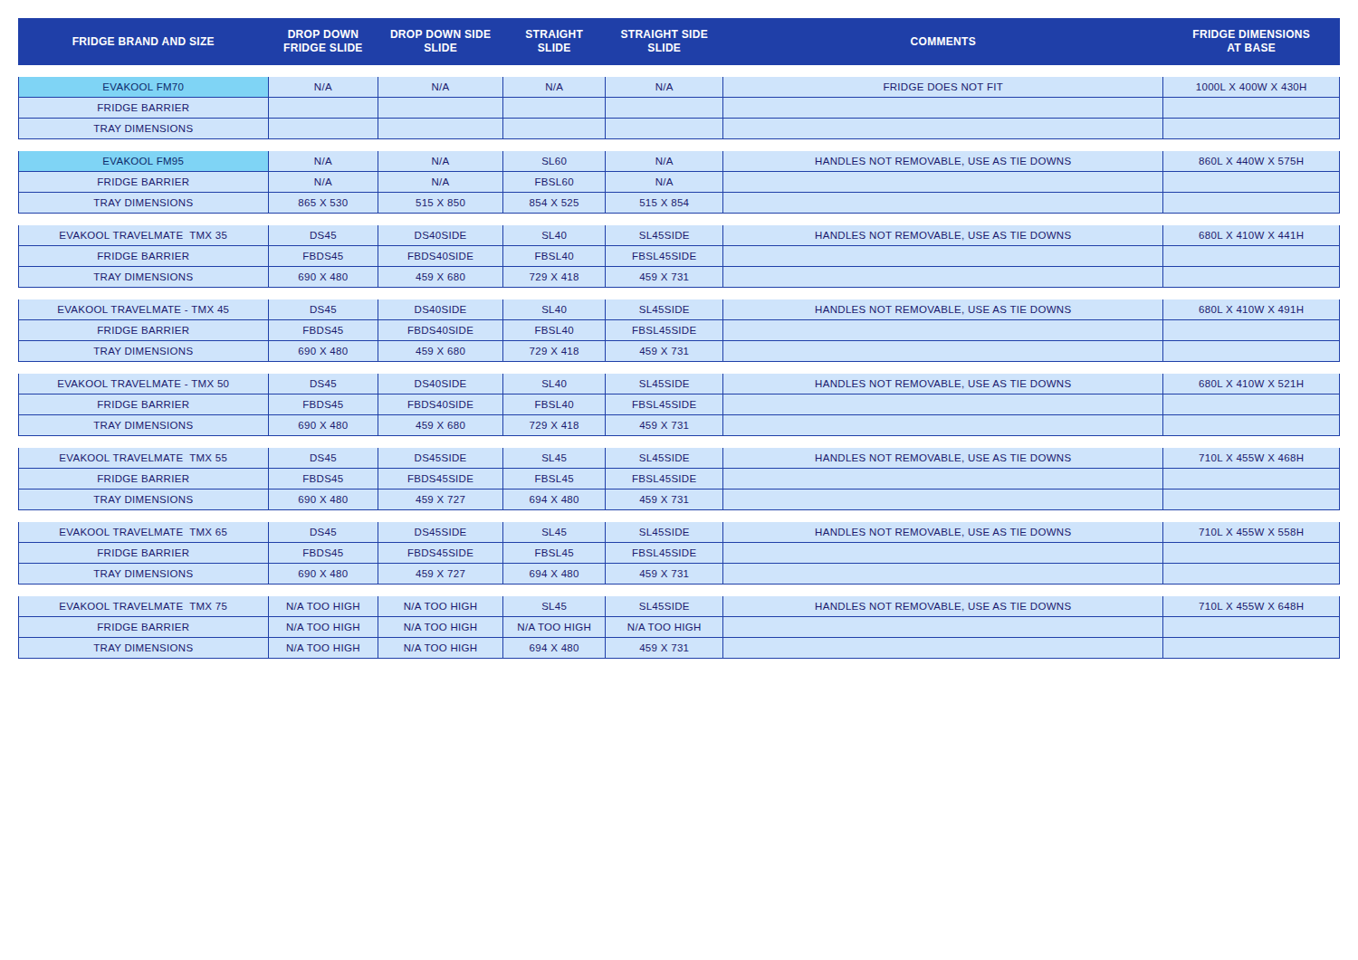| FRIDGE BRAND AND SIZE | DROP DOWN FRIDGE SLIDE | DROP DOWN SIDE SLIDE | STRAIGHT SLIDE | STRAIGHT SIDE SLIDE | COMMENTS | FRIDGE DIMENSIONS AT BASE |
| --- | --- | --- | --- | --- | --- | --- |
| EVAKOOL FM70 | N/A | N/A | N/A | N/A | FRIDGE DOES NOT FIT | 1000L X 400W X 430H |
| FRIDGE BARRIER | | | | | | |
| TRAY DIMENSIONS | | | | | | |
| EVAKOOL FM95 | N/A | N/A | SL60 | N/A | HANDLES NOT REMOVABLE, USE AS TIE DOWNS | 860L X 440W X 575H |
| FRIDGE BARRIER | N/A | N/A | FBSL60 | N/A | | |
| TRAY DIMENSIONS | 865 X 530 | 515 X 850 | 854 X 525 | 515 X 854 | | |
| EVAKOOL TRAVELMATE TMX 35 | DS45 | DS40SIDE | SL40 | SL45SIDE | HANDLES NOT REMOVABLE, USE AS TIE DOWNS | 680L X 410W X 441H |
| FRIDGE BARRIER | FBDS45 | FBDS40SIDE | FBSL40 | FBSL45SIDE | | |
| TRAY DIMENSIONS | 690 X 480 | 459 X 680 | 729 X 418 | 459 X 731 | | |
| EVAKOOL TRAVELMATE - TMX 45 | DS45 | DS40SIDE | SL40 | SL45SIDE | HANDLES NOT REMOVABLE, USE AS TIE DOWNS | 680L X 410W X 491H |
| FRIDGE BARRIER | FBDS45 | FBDS40SIDE | FBSL40 | FBSL45SIDE | | |
| TRAY DIMENSIONS | 690 X 480 | 459 X 680 | 729 X 418 | 459 X 731 | | |
| EVAKOOL TRAVELMATE - TMX 50 | DS45 | DS40SIDE | SL40 | SL45SIDE | HANDLES NOT REMOVABLE, USE AS TIE DOWNS | 680L X 410W X 521H |
| FRIDGE BARRIER | FBDS45 | FBDS40SIDE | FBSL40 | FBSL45SIDE | | |
| TRAY DIMENSIONS | 690 X 480 | 459 X 680 | 729 X 418 | 459 X 731 | | |
| EVAKOOL TRAVELMATE TMX 55 | DS45 | DS45SIDE | SL45 | SL45SIDE | HANDLES NOT REMOVABLE, USE AS TIE DOWNS | 710L X 455W X 468H |
| FRIDGE BARRIER | FBDS45 | FBDS45SIDE | FBSL45 | FBSL45SIDE | | |
| TRAY DIMENSIONS | 690 X 480 | 459 X 727 | 694 X 480 | 459 X 731 | | |
| EVAKOOL TRAVELMATE TMX 65 | DS45 | DS45SIDE | SL45 | SL45SIDE | HANDLES NOT REMOVABLE, USE AS TIE DOWNS | 710L X 455W X 558H |
| FRIDGE BARRIER | FBDS45 | FBDS45SIDE | FBSL45 | FBSL45SIDE | | |
| TRAY DIMENSIONS | 690 X 480 | 459 X 727 | 694 X 480 | 459 X 731 | | |
| EVAKOOL TRAVELMATE TMX 75 | N/A TOO HIGH | N/A TOO HIGH | SL45 | SL45SIDE | HANDLES NOT REMOVABLE, USE AS TIE DOWNS | 710L X 455W X 648H |
| FRIDGE BARRIER | N/A TOO HIGH | N/A TOO HIGH | N/A TOO HIGH | N/A TOO HIGH | | |
| TRAY DIMENSIONS | N/A TOO HIGH | N/A TOO HIGH | 694 X 480 | 459 X 731 | | |